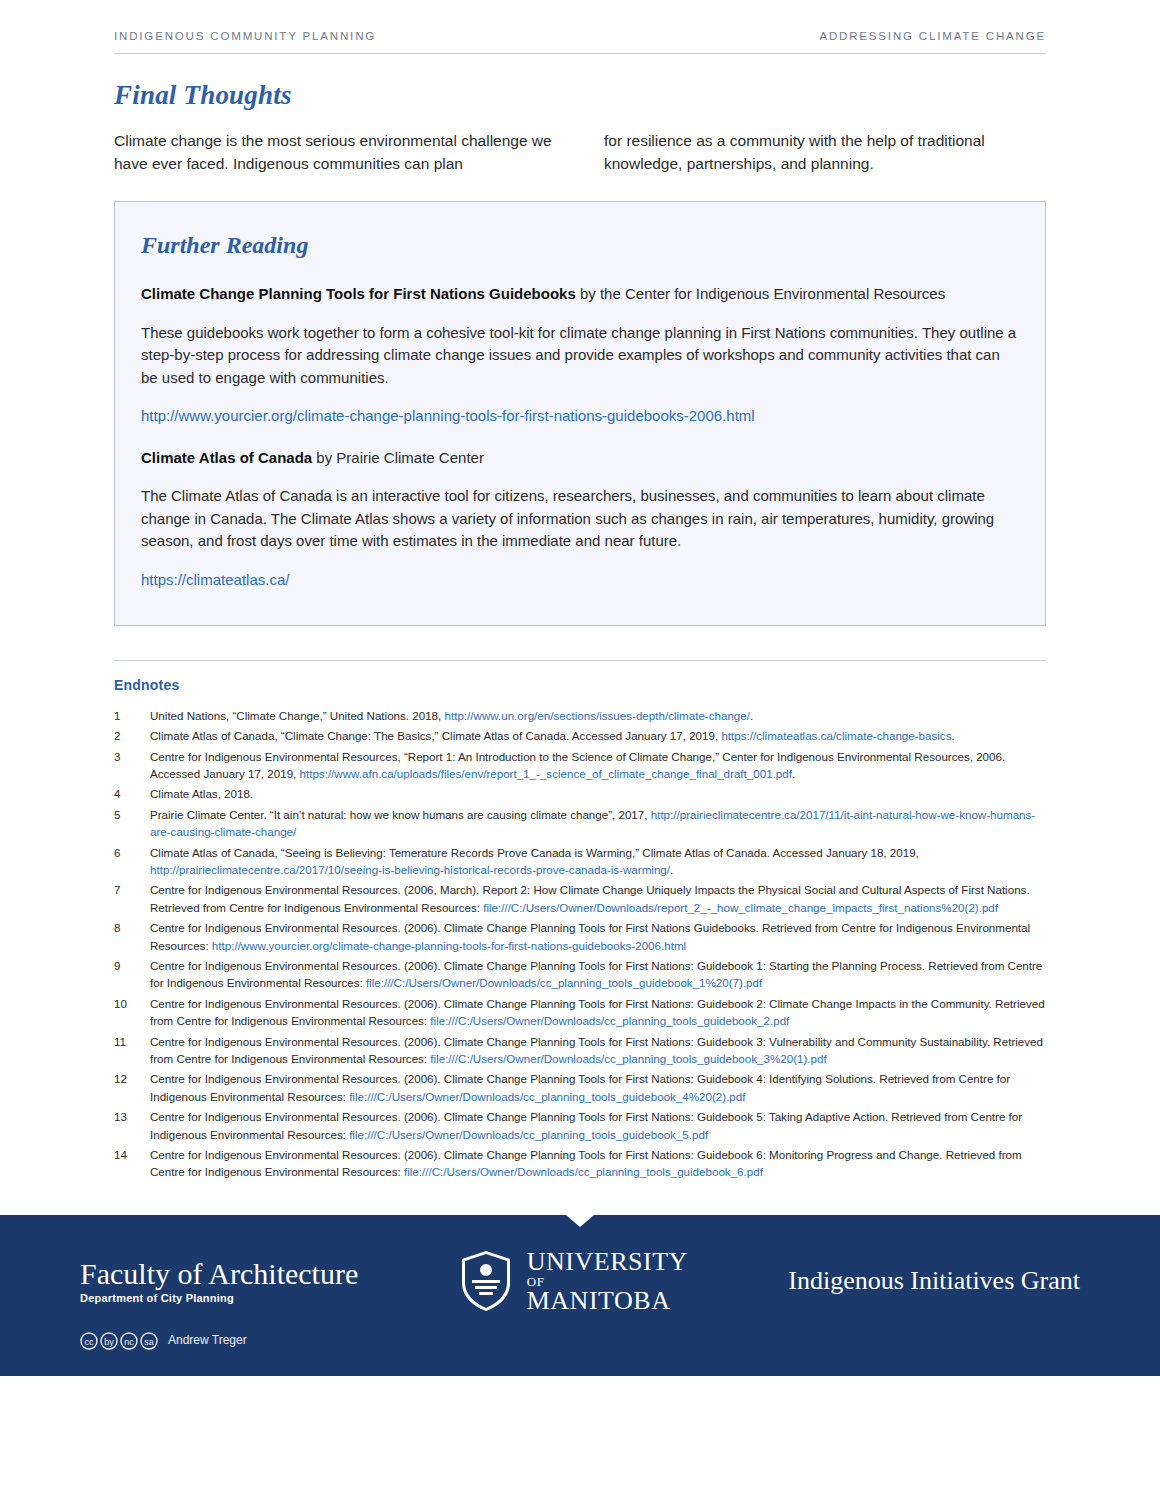Indigenous Community Planning
Addressing Climate Change
Final Thoughts
Climate change is the most serious environmental challenge we have ever faced. Indigenous communities can plan
for resilience as a community with the help of traditional knowledge, partnerships, and planning.
Further Reading
Climate Change Planning Tools for First Nations Guidebooks by the Center for Indigenous Environmental Resources
These guidebooks work together to form a cohesive tool-kit for climate change planning in First Nations communities. They outline a step-by-step process for addressing climate change issues and provide examples of workshops and community activities that can be used to engage with communities.
http://www.yourcier.org/climate-change-planning-tools-for-first-nations-guidebooks-2006.html
Climate Atlas of Canada by Prairie Climate Center
The Climate Atlas of Canada is an interactive tool for citizens, researchers, businesses, and communities to learn about climate change in Canada. The Climate Atlas shows a variety of information such as changes in rain, air temperatures, humidity, growing season, and frost days over time with estimates in the immediate and near future.
https://climateatlas.ca/
Endnotes
1 United Nations, “Climate Change,” United Nations. 2018, http://www.un.org/en/sections/issues-depth/climate-change/.
2 Climate Atlas of Canada, “Climate Change: The Basics,” Climate Atlas of Canada. Accessed January 17, 2019, https://climateatlas.ca/climate-change-basics.
3 Centre for Indigenous Environmental Resources, “Report 1: An Introduction to the Science of Climate Change,” Center for Indigenous Environmental Resources, 2006. Accessed January 17, 2019, https://www.afn.ca/uploads/files/env/report_1_-_science_of_climate_change_final_draft_001.pdf.
4 Climate Atlas, 2018.
5 Prairie Climate Center. “It ain’t natural: how we know humans are causing climate change”, 2017, http://prairieclimatecentre.ca/2017/11/it-aint-natural-how-we-know-humans-are-causing-climate-change/
6 Climate Atlas of Canada, “Seeing is Believing: Temerature Records Prove Canada is Warming,” Climate Atlas of Canada. Accessed January 18, 2019, http://prairieclimatecentre.ca/2017/10/seeing-is-believing-historical-records-prove-canada-is-warming/.
7 Centre for Indigenous Environmental Resources. (2006, March). Report 2: How Climate Change Uniquely Impacts the Physical Social and Cultural Aspects of First Nations. Retrieved from Centre for Indigenous Environmental Resources: file:///C:/Users/Owner/Downloads/report_2_-_how_climate_change_impacts_first_nations%20(2).pdf
8 Centre for Indigenous Environmental Resources. (2006). Climate Change Planning Tools for First Nations Guidebooks. Retrieved from Centre for Indigenous Environmental Resources: http://www.yourcier.org/climate-change-planning-tools-for-first-nations-guidebooks-2006.html
9 Centre for Indigenous Environmental Resources. (2006). Climate Change Planning Tools for First Nations: Guidebook 1: Starting the Planning Process. Retrieved from Centre for Indigenous Environmental Resources: file:///C:/Users/Owner/Downloads/cc_planning_tools_guidebook_1%20(7).pdf
10 Centre for Indigenous Environmental Resources. (2006). Climate Change Planning Tools for First Nations: Guidebook 2: Climate Change Impacts in the Community. Retrieved from Centre for Indigenous Environmental Resources: file:///C:/Users/Owner/Downloads/cc_planning_tools_guidebook_2.pdf
11 Centre for Indigenous Environmental Resources. (2006). Climate Change Planning Tools for First Nations: Guidebook 3: Vulnerability and Community Sustainability. Retrieved from Centre for Indigenous Environmental Resources: file:///C:/Users/Owner/Downloads/cc_planning_tools_guidebook_3%20(1).pdf
12 Centre for Indigenous Environmental Resources. (2006). Climate Change Planning Tools for First Nations: Guidebook 4: Identifying Solutions. Retrieved from Centre for Indigenous Environmental Resources: file:///C:/Users/Owner/Downloads/cc_planning_tools_guidebook_4%20(2).pdf
13 Centre for Indigenous Environmental Resources. (2006). Climate Change Planning Tools for First Nations: Guidebook 5: Taking Adaptive Action. Retrieved from Centre for Indigenous Environmental Resources: file:///C:/Users/Owner/Downloads/cc_planning_tools_guidebook_5.pdf
14 Centre for Indigenous Environmental Resources. (2006). Climate Change Planning Tools for First Nations: Guidebook 6: Monitoring Progress and Change. Retrieved from Centre for Indigenous Environmental Resources: file:///C:/Users/Owner/Downloads/cc_planning_tools_guidebook_6.pdf
Faculty of Architecture
Department of City Planning
UNIVERSITY
OF
MANITOBA
Indigenous Initiatives Grant
cc by nc sa Andrew Treger